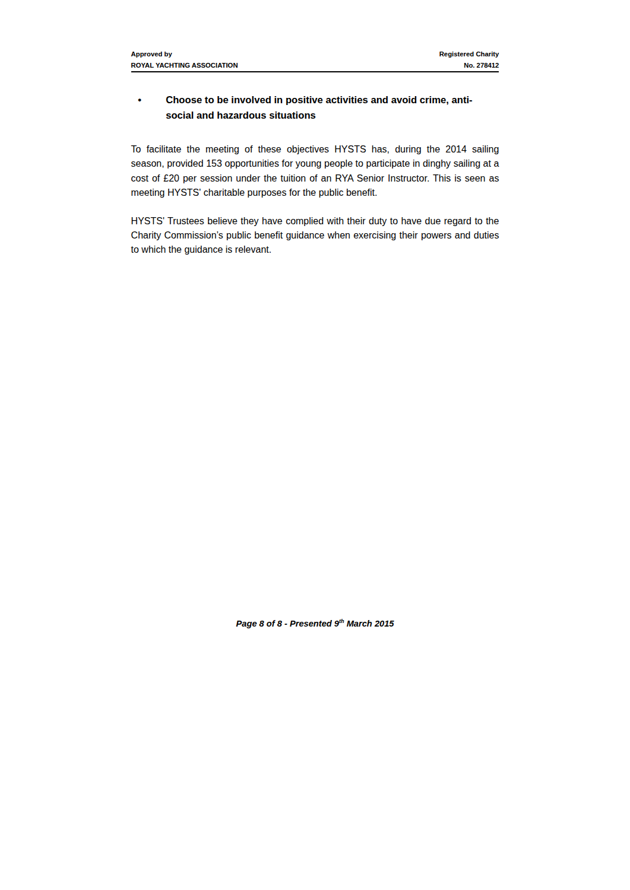Approved by Registered Charity
ROYAL YACHTING ASSOCIATION No. 278412
Choose to be involved in positive activities and avoid crime, anti-social and hazardous situations
To facilitate the meeting of these objectives HYSTS has, during the 2014 sailing season, provided 153 opportunities for young people to participate in dinghy sailing at a cost of £20 per session under the tuition of an RYA Senior Instructor. This is seen as meeting HYSTS' charitable purposes for the public benefit.
HYSTS' Trustees believe they have complied with their duty to have due regard to the Charity Commission’s public benefit guidance when exercising their powers and duties to which the guidance is relevant.
Page 8 of 8 - Presented 9th March 2015